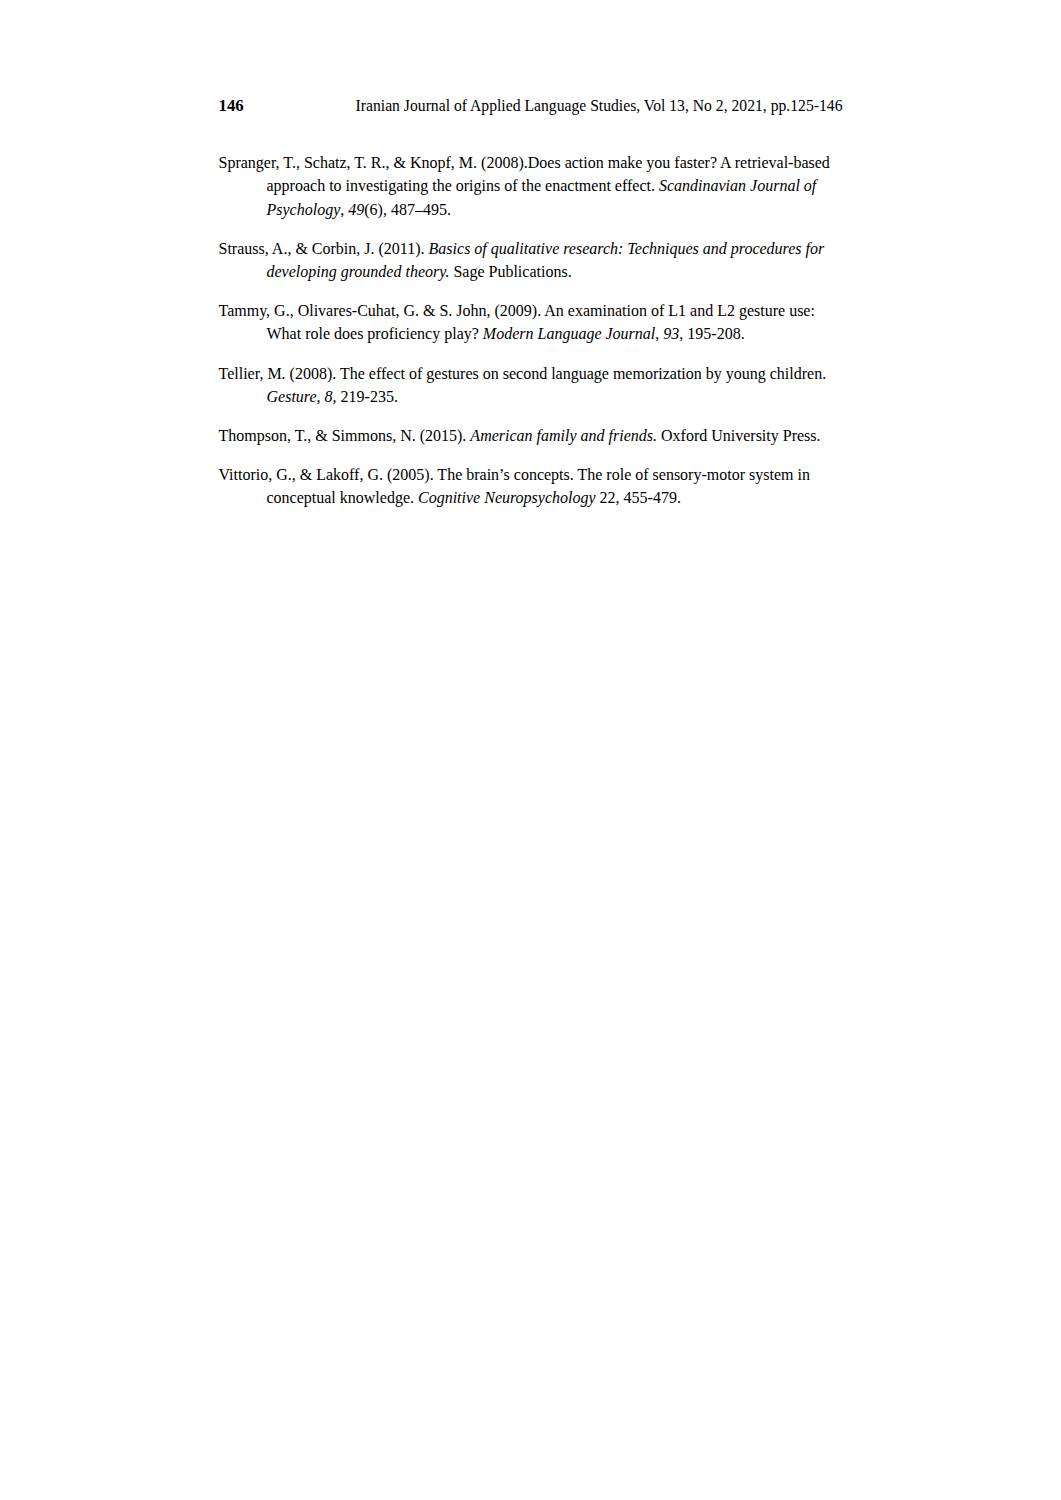146 Iranian Journal of Applied Language Studies, Vol 13, No 2, 2021, pp.125-146
Spranger, T., Schatz, T. R., & Knopf, M. (2008).Does action make you faster? A retrieval-based approach to investigating the origins of the enactment effect. Scandinavian Journal of Psychology, 49(6), 487–495.
Strauss, A., & Corbin, J. (2011). Basics of qualitative research: Techniques and procedures for developing grounded theory. Sage Publications.
Tammy, G., Olivares-Cuhat, G. & S. John, (2009). An examination of L1 and L2 gesture use: What role does proficiency play? Modern Language Journal, 93, 195-208.
Tellier, M. (2008). The effect of gestures on second language memorization by young children. Gesture, 8, 219-235.
Thompson, T., & Simmons, N. (2015). American family and friends. Oxford University Press.
Vittorio, G., & Lakoff, G. (2005). The brain’s concepts. The role of sensory-motor system in conceptual knowledge. Cognitive Neuropsychology 22, 455-479.